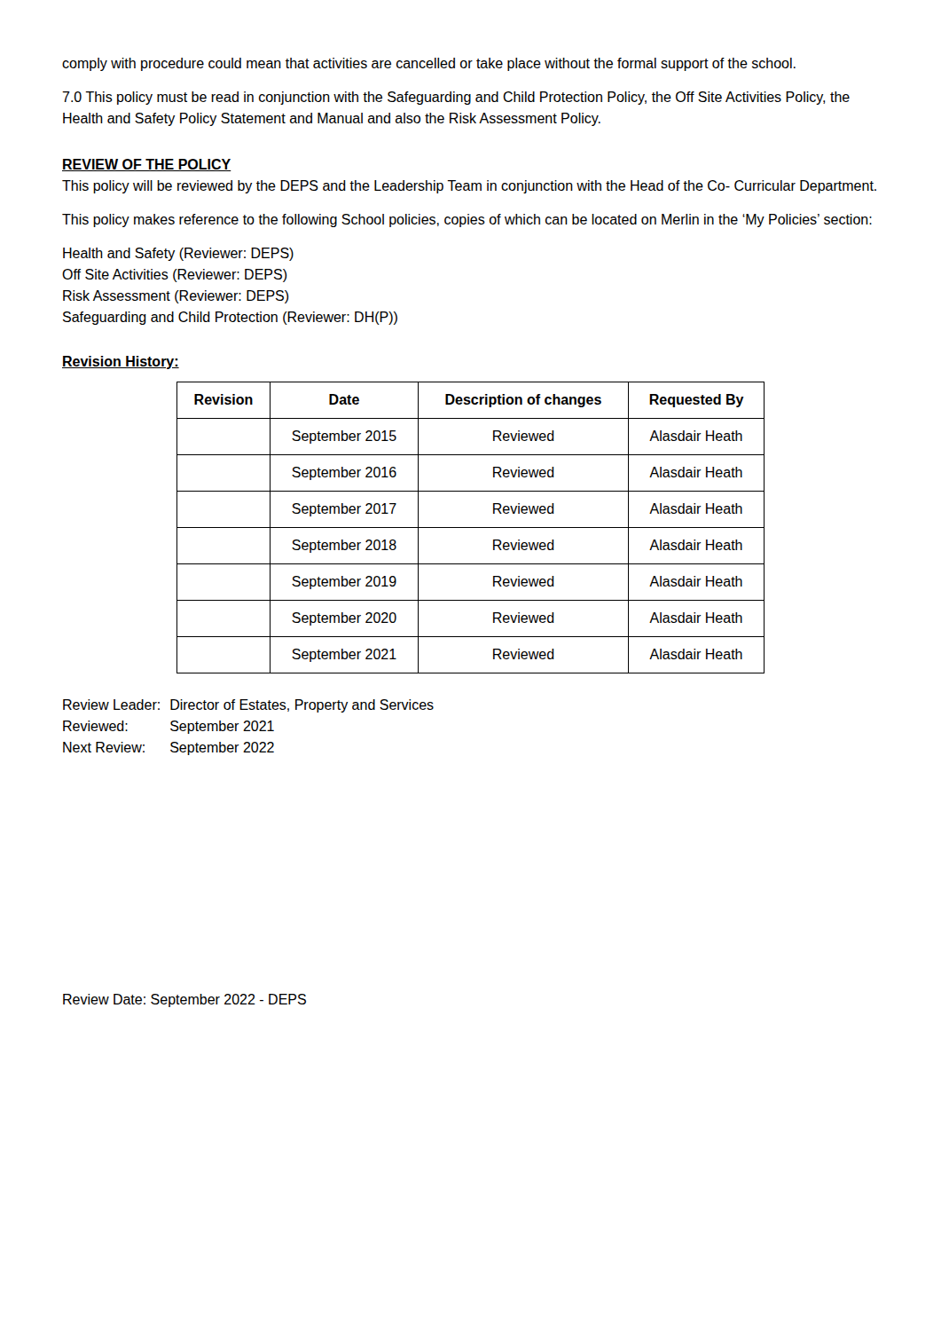comply with procedure could mean that activities are cancelled or take place without the formal support of the school.
7.0 This policy must be read in conjunction with the Safeguarding and Child Protection Policy, the Off Site Activities Policy, the Health and Safety Policy Statement and Manual and also the Risk Assessment Policy.
REVIEW OF THE POLICY
This policy will be reviewed by the DEPS and the Leadership Team in conjunction with the Head of the Co- Curricular Department.
This policy makes reference to the following School policies, copies of which can be located on Merlin in the ‘My Policies’ section:
Health and Safety (Reviewer: DEPS)
Off Site Activities (Reviewer: DEPS)
Risk Assessment (Reviewer: DEPS)
Safeguarding and Child Protection (Reviewer: DH(P))
Revision History:
| Revision | Date | Description of changes | Requested By |
| --- | --- | --- | --- |
| | September 2015 | Reviewed | Alasdair Heath |
| | September 2016 | Reviewed | Alasdair Heath |
| | September 2017 | Reviewed | Alasdair Heath |
| | September 2018 | Reviewed | Alasdair Heath |
| | September 2019 | Reviewed | Alasdair Heath |
| | September 2020 | Reviewed | Alasdair Heath |
| | September 2021 | Reviewed | Alasdair Heath |
| Review Leader: | Director of Estates, Property and Services |
| Reviewed: | September 2021 |
| Next Review: | September 2022 |
Review Date: September 2022 - DEPS